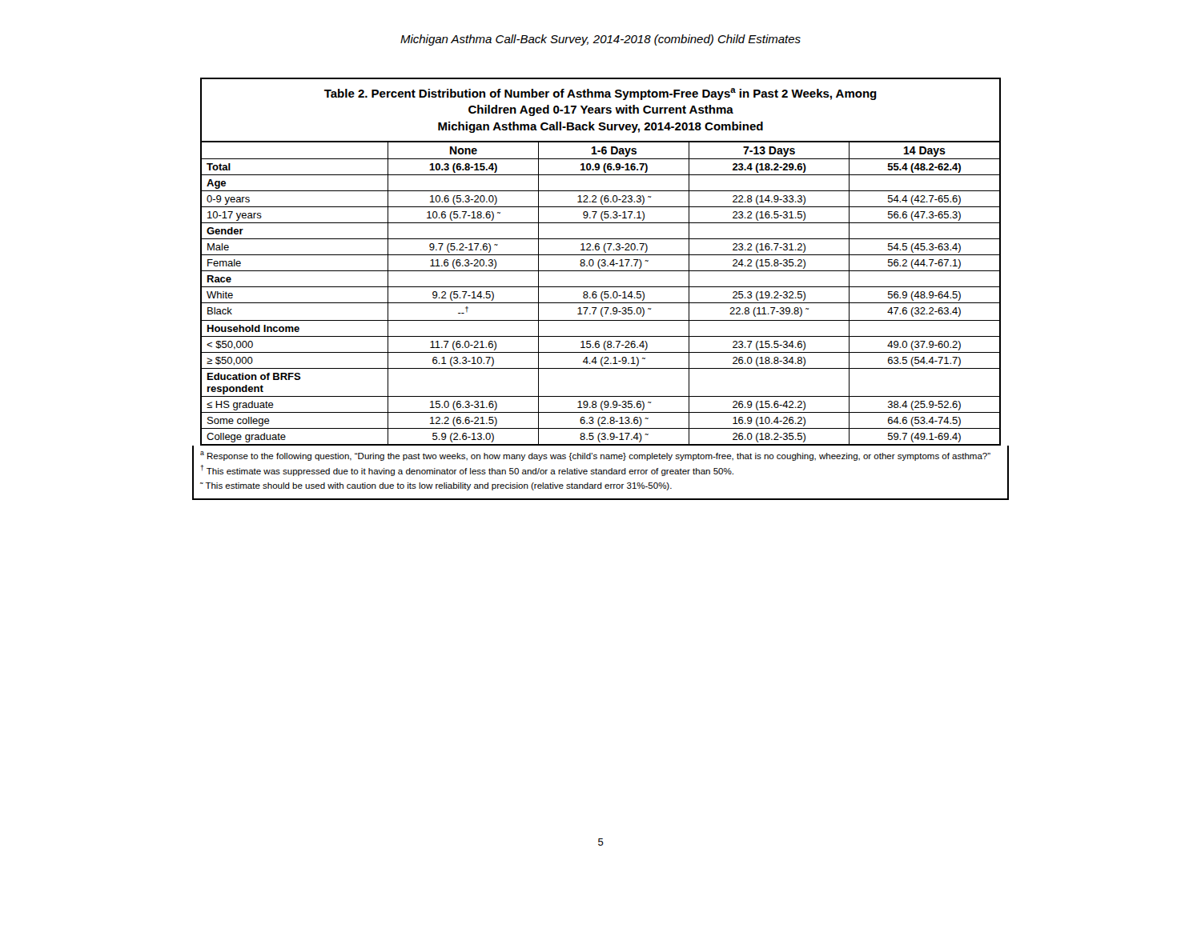Michigan Asthma Call-Back Survey, 2014-2018 (combined) Child Estimates
Table 2. Percent Distribution of Number of Asthma Symptom-Free Days a in Past 2 Weeks, Among Children Aged 0-17 Years with Current Asthma Michigan Asthma Call-Back Survey, 2014-2018 Combined
| | None | 1-6 Days | 7-13 Days | 14 Days |
| --- | --- | --- | --- | --- |
| Total | 10.3 (6.8-15.4) | 10.9 (6.9-16.7) | 23.4 (18.2-29.6) | 55.4 (48.2-62.4) |
| Age | | | | |
| 0-9 years | 10.6 (5.3-20.0) | 12.2 (6.0-23.3) ˜ | 22.8 (14.9-33.3) | 54.4 (42.7-65.6) |
| 10-17 years | 10.6 (5.7-18.6) ˜ | 9.7 (5.3-17.1) | 23.2 (16.5-31.5) | 56.6 (47.3-65.3) |
| Gender | | | | |
| Male | 9.7 (5.2-17.6) ˜ | 12.6 (7.3-20.7) | 23.2 (16.7-31.2) | 54.5 (45.3-63.4) |
| Female | 11.6 (6.3-20.3) | 8.0 (3.4-17.7) ˜ | 24.2 (15.8-35.2) | 56.2 (44.7-67.1) |
| Race | | | | |
| White | 9.2 (5.7-14.5) | 8.6 (5.0-14.5) | 25.3 (19.2-32.5) | 56.9 (48.9-64.5) |
| Black | -- † | 17.7 (7.9-35.0) ˜ | 22.8 (11.7-39.8) ˜ | 47.6 (32.2-63.4) |
| Household Income | | | | |
| < $50,000 | 11.7 (6.0-21.6) | 15.6 (8.7-26.4) | 23.7 (15.5-34.6) | 49.0 (37.9-60.2) |
| ≥ $50,000 | 6.1 (3.3-10.7) | 4.4 (2.1-9.1) ˜ | 26.0 (18.8-34.8) | 63.5 (54.4-71.7) |
| Education of BRFS respondent | | | | |
| ≤ HS graduate | 15.0 (6.3-31.6) | 19.8 (9.9-35.6) ˜ | 26.9 (15.6-42.2) | 38.4 (25.9-52.6) |
| Some college | 12.2 (6.6-21.5) | 6.3 (2.8-13.6) ˜ | 16.9 (10.4-26.2) | 64.6 (53.4-74.5) |
| College graduate | 5.9 (2.6-13.0) | 8.5 (3.9-17.4) ˜ | 26.0 (18.2-35.5) | 59.7 (49.1-69.4) |
a Response to the following question, “During the past two weeks, on how many days was {child’s name} completely symptom-free, that is no coughing, wheezing, or other symptoms of asthma?”
† This estimate was suppressed due to it having a denominator of less than 50 and/or a relative standard error of greater than 50%.
˜ This estimate should be used with caution due to its low reliability and precision (relative standard error 31%-50%).
5